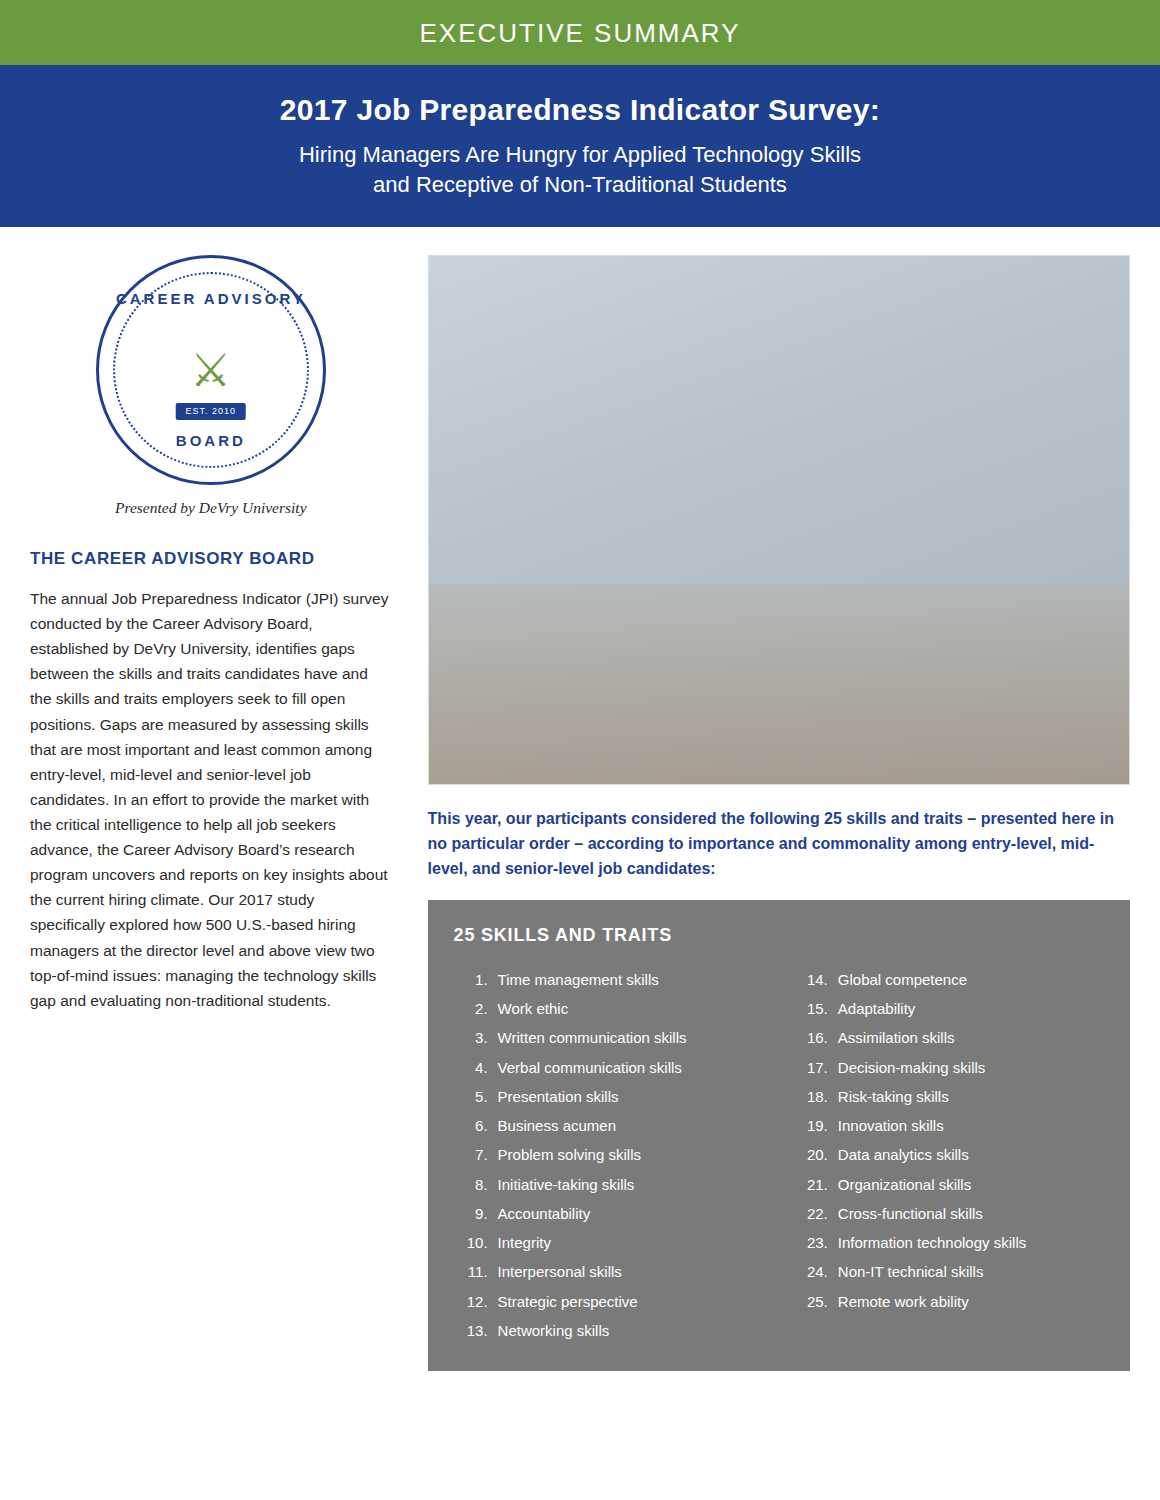EXECUTIVE SUMMARY
2017 Job Preparedness Indicator Survey:
Hiring Managers Are Hungry for Applied Technology Skills
and Receptive of Non-Traditional Students
CAREER ADVISORY
⚔
EST. 2010
BOARD
Presented by DeVry University
THE CAREER ADVISORY BOARD
The annual Job Preparedness Indicator (JPI) survey conducted by the Career Advisory Board, established by DeVry University, identifies gaps between the skills and traits candidates have and the skills and traits employers seek to fill open positions. Gaps are measured by assessing skills that are most important and least common among entry-level, mid-level and senior-level job candidates. In an effort to provide the market with the critical intelligence to help all job seekers advance, the Career Advisory Board’s research program uncovers and reports on key insights about the current hiring climate. Our 2017 study specifically explored how 500 U.S.-based hiring managers at the director level and above view two top-of-mind issues: managing the technology skills gap and evaluating non-traditional students.
classroom photo
This year, our participants considered the following 25 skills and traits – presented here in no particular order – according to importance and commonality among entry-level, mid-level, and senior-level job candidates:
25 SKILLS AND TRAITS
1. Time management skills
2. Work ethic
3. Written communication skills
4. Verbal communication skills
5. Presentation skills
6. Business acumen
7. Problem solving skills
8. Initiative-taking skills
9. Accountability
10. Integrity
11. Interpersonal skills
12. Strategic perspective
13. Networking skills
14. Global competence
15. Adaptability
16. Assimilation skills
17. Decision-making skills
18. Risk-taking skills
19. Innovation skills
20. Data analytics skills
21. Organizational skills
22. Cross-functional skills
23. Information technology skills
24. Non-IT technical skills
25. Remote work ability